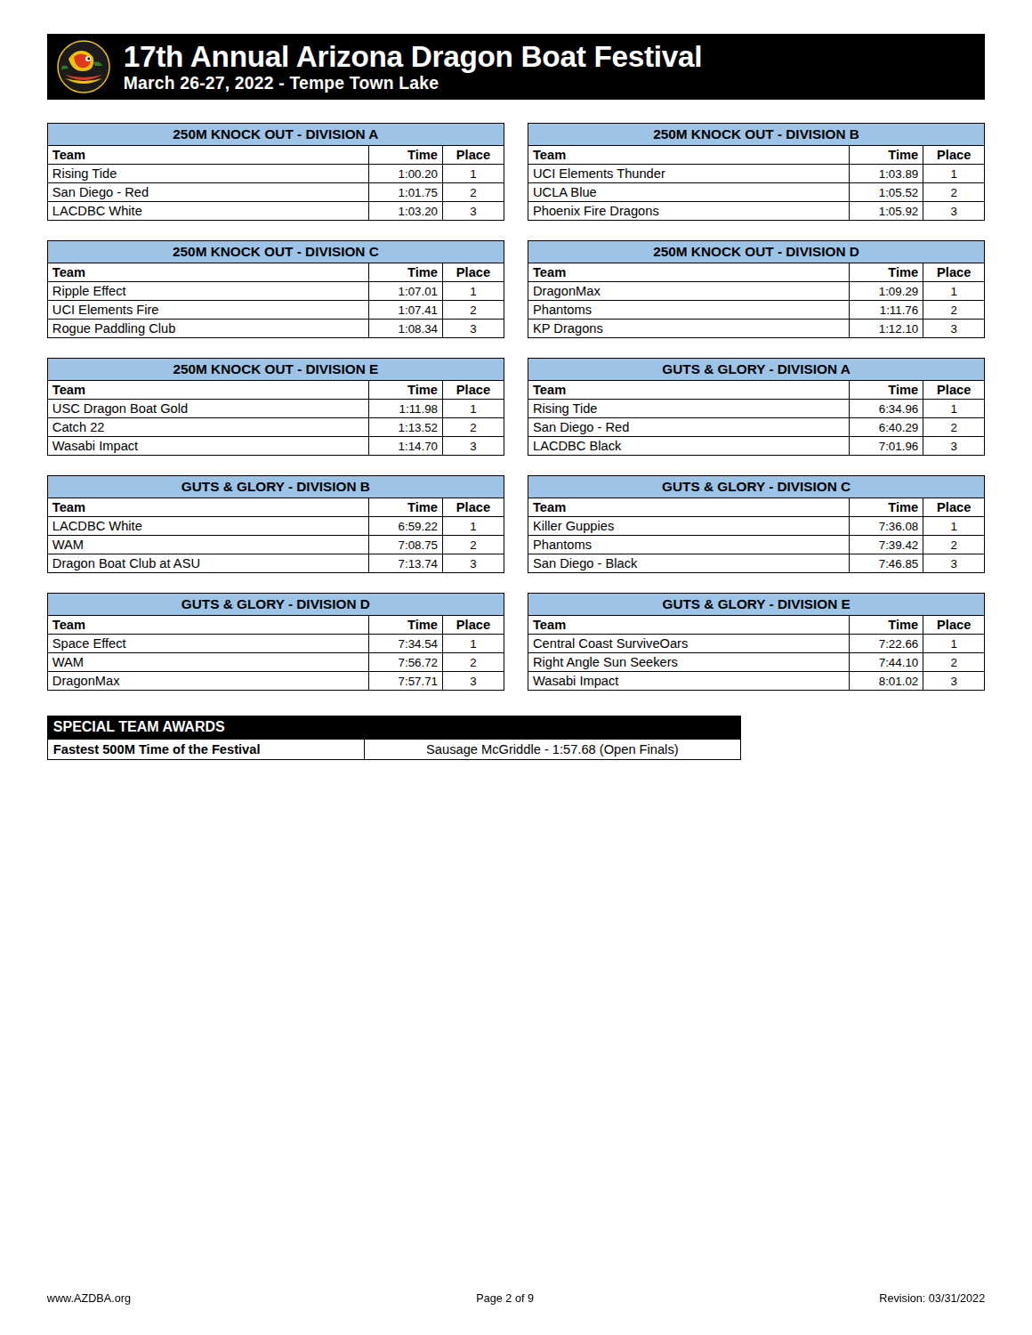17th Annual Arizona Dragon Boat Festival
March 26-27, 2022 - Tempe Town Lake
250M KNOCK OUT - DIVISION A
| Team | Time | Place |
| --- | --- | --- |
| Rising Tide | 1:00.20 | 1 |
| San Diego - Red | 1:01.75 | 2 |
| LACDBC White | 1:03.20 | 3 |
250M KNOCK OUT - DIVISION B
| Team | Time | Place |
| --- | --- | --- |
| UCI Elements Thunder | 1:03.89 | 1 |
| UCLA Blue | 1:05.52 | 2 |
| Phoenix Fire Dragons | 1:05.92 | 3 |
250M KNOCK OUT - DIVISION C
| Team | Time | Place |
| --- | --- | --- |
| Ripple Effect | 1:07.01 | 1 |
| UCI Elements Fire | 1:07.41 | 2 |
| Rogue Paddling Club | 1:08.34 | 3 |
250M KNOCK OUT - DIVISION D
| Team | Time | Place |
| --- | --- | --- |
| DragonMax | 1:09.29 | 1 |
| Phantoms | 1:11.76 | 2 |
| KP Dragons | 1:12.10 | 3 |
250M KNOCK OUT - DIVISION E
| Team | Time | Place |
| --- | --- | --- |
| USC Dragon Boat Gold | 1:11.98 | 1 |
| Catch 22 | 1:13.52 | 2 |
| Wasabi Impact | 1:14.70 | 3 |
GUTS & GLORY - DIVISION A
| Team | Time | Place |
| --- | --- | --- |
| Rising Tide | 6:34.96 | 1 |
| San Diego - Red | 6:40.29 | 2 |
| LACDBC Black | 7:01.96 | 3 |
GUTS & GLORY - DIVISION B
| Team | Time | Place |
| --- | --- | --- |
| LACDBC White | 6:59.22 | 1 |
| WAM | 7:08.75 | 2 |
| Dragon Boat Club at ASU | 7:13.74 | 3 |
GUTS & GLORY - DIVISION C
| Team | Time | Place |
| --- | --- | --- |
| Killer Guppies | 7:36.08 | 1 |
| Phantoms | 7:39.42 | 2 |
| San Diego - Black | 7:46.85 | 3 |
GUTS & GLORY - DIVISION D
| Team | Time | Place |
| --- | --- | --- |
| Space Effect | 7:34.54 | 1 |
| WAM | 7:56.72 | 2 |
| DragonMax | 7:57.71 | 3 |
GUTS & GLORY - DIVISION E
| Team | Time | Place |
| --- | --- | --- |
| Central Coast SurviveOars | 7:22.66 | 1 |
| Right Angle Sun Seekers | 7:44.10 | 2 |
| Wasabi Impact | 8:01.02 | 3 |
SPECIAL TEAM AWARDS
| Fastest 500M Time of the Festival | Sausage McGriddle - 1:57.68 (Open Finals) |
www.AZDBA.org Page 2 of 9 Revision: 03/31/2022